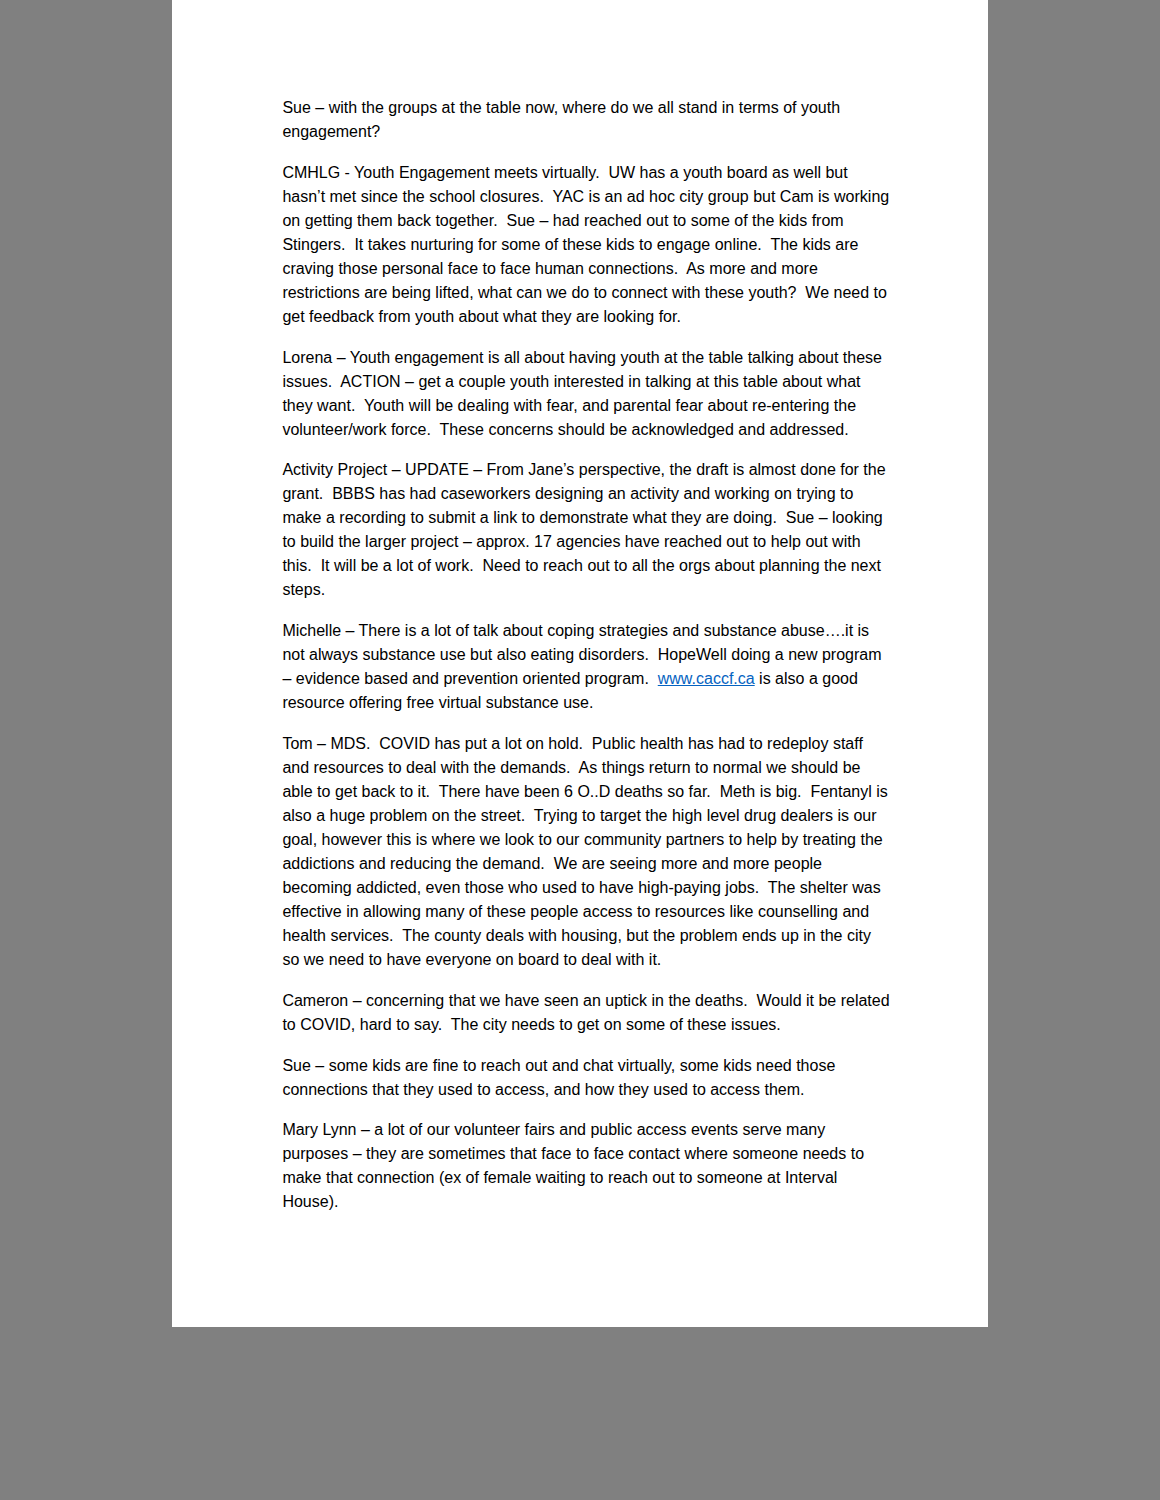Sue – with the groups at the table now, where do we all stand in terms of youth engagement?
CMHLG - Youth Engagement meets virtually. UW has a youth board as well but hasn’t met since the school closures. YAC is an ad hoc city group but Cam is working on getting them back together. Sue – had reached out to some of the kids from Stingers. It takes nurturing for some of these kids to engage online. The kids are craving those personal face to face human connections. As more and more restrictions are being lifted, what can we do to connect with these youth? We need to get feedback from youth about what they are looking for.
Lorena – Youth engagement is all about having youth at the table talking about these issues. ACTION – get a couple youth interested in talking at this table about what they want. Youth will be dealing with fear, and parental fear about re-entering the volunteer/work force. These concerns should be acknowledged and addressed.
Activity Project – UPDATE – From Jane’s perspective, the draft is almost done for the grant. BBBS has had caseworkers designing an activity and working on trying to make a recording to submit a link to demonstrate what they are doing. Sue – looking to build the larger project – approx. 17 agencies have reached out to help out with this. It will be a lot of work. Need to reach out to all the orgs about planning the next steps.
Michelle – There is a lot of talk about coping strategies and substance abuse….it is not always substance use but also eating disorders. HopeWell doing a new program – evidence based and prevention oriented program. www.caccf.ca is also a good resource offering free virtual substance use.
Tom – MDS. COVID has put a lot on hold. Public health has had to redeploy staff and resources to deal with the demands. As things return to normal we should be able to get back to it. There have been 6 O..D deaths so far. Meth is big. Fentanyl is also a huge problem on the street. Trying to target the high level drug dealers is our goal, however this is where we look to our community partners to help by treating the addictions and reducing the demand. We are seeing more and more people becoming addicted, even those who used to have high-paying jobs. The shelter was effective in allowing many of these people access to resources like counselling and health services. The county deals with housing, but the problem ends up in the city so we need to have everyone on board to deal with it.
Cameron – concerning that we have seen an uptick in the deaths. Would it be related to COVID, hard to say. The city needs to get on some of these issues.
Sue – some kids are fine to reach out and chat virtually, some kids need those connections that they used to access, and how they used to access them.
Mary Lynn – a lot of our volunteer fairs and public access events serve many purposes – they are sometimes that face to face contact where someone needs to make that connection (ex of female waiting to reach out to someone at Interval House).